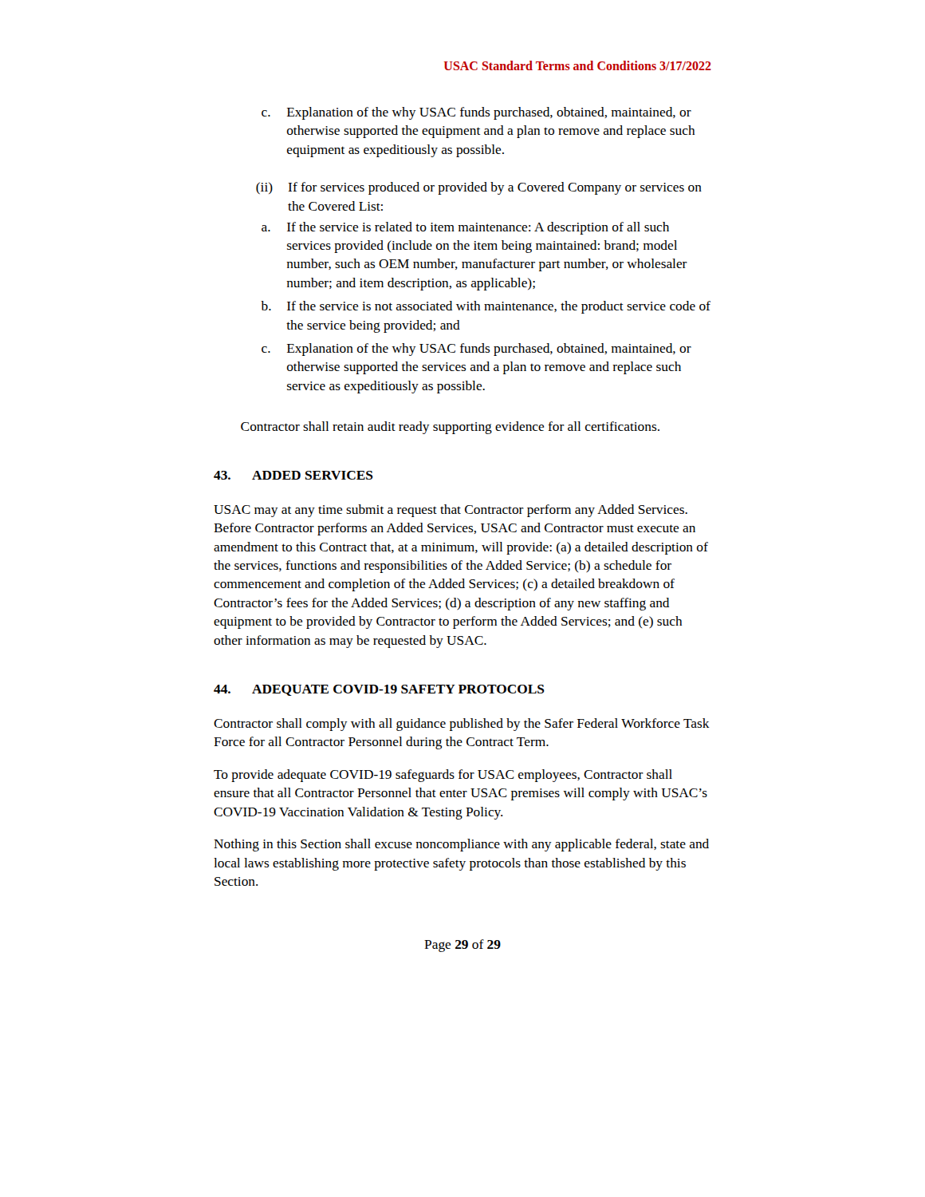USAC Standard Terms and Conditions 3/17/2022
c.
Explanation of the why USAC funds purchased, obtained, maintained, or otherwise supported the equipment and a plan to remove and replace such equipment as expeditiously as possible.
(ii)
If for services produced or provided by a Covered Company or services on the Covered List:
a.
If the service is related to item maintenance: A description of all such services provided (include on the item being maintained: brand; model number, such as OEM number, manufacturer part number, or wholesaler number; and item description, as applicable);
b.
If the service is not associated with maintenance, the product service code of the service being provided; and
c.
Explanation of the why USAC funds purchased, obtained, maintained, or otherwise supported the services and a plan to remove and replace such service as expeditiously as possible.
Contractor shall retain audit ready supporting evidence for all certifications.
43. Added Services
USAC may at any time submit a request that Contractor perform any Added Services. Before Contractor performs an Added Services, USAC and Contractor must execute an amendment to this Contract that, at a minimum, will provide: (a) a detailed description of the services, functions and responsibilities of the Added Service; (b) a schedule for commencement and completion of the Added Services; (c) a detailed breakdown of Contractor’s fees for the Added Services; (d) a description of any new staffing and equipment to be provided by Contractor to perform the Added Services; and (e) such other information as may be requested by USAC.
44. Adequate COVID-19 Safety Protocols
Contractor shall comply with all guidance published by the Safer Federal Workforce Task Force for all Contractor Personnel during the Contract Term.
To provide adequate COVID-19 safeguards for USAC employees, Contractor shall ensure that all Contractor Personnel that enter USAC premises will comply with USAC’s COVID-19 Vaccination Validation & Testing Policy.
Nothing in this Section shall excuse noncompliance with any applicable federal, state and local laws establishing more protective safety protocols than those established by this Section.
Page 29 of 29